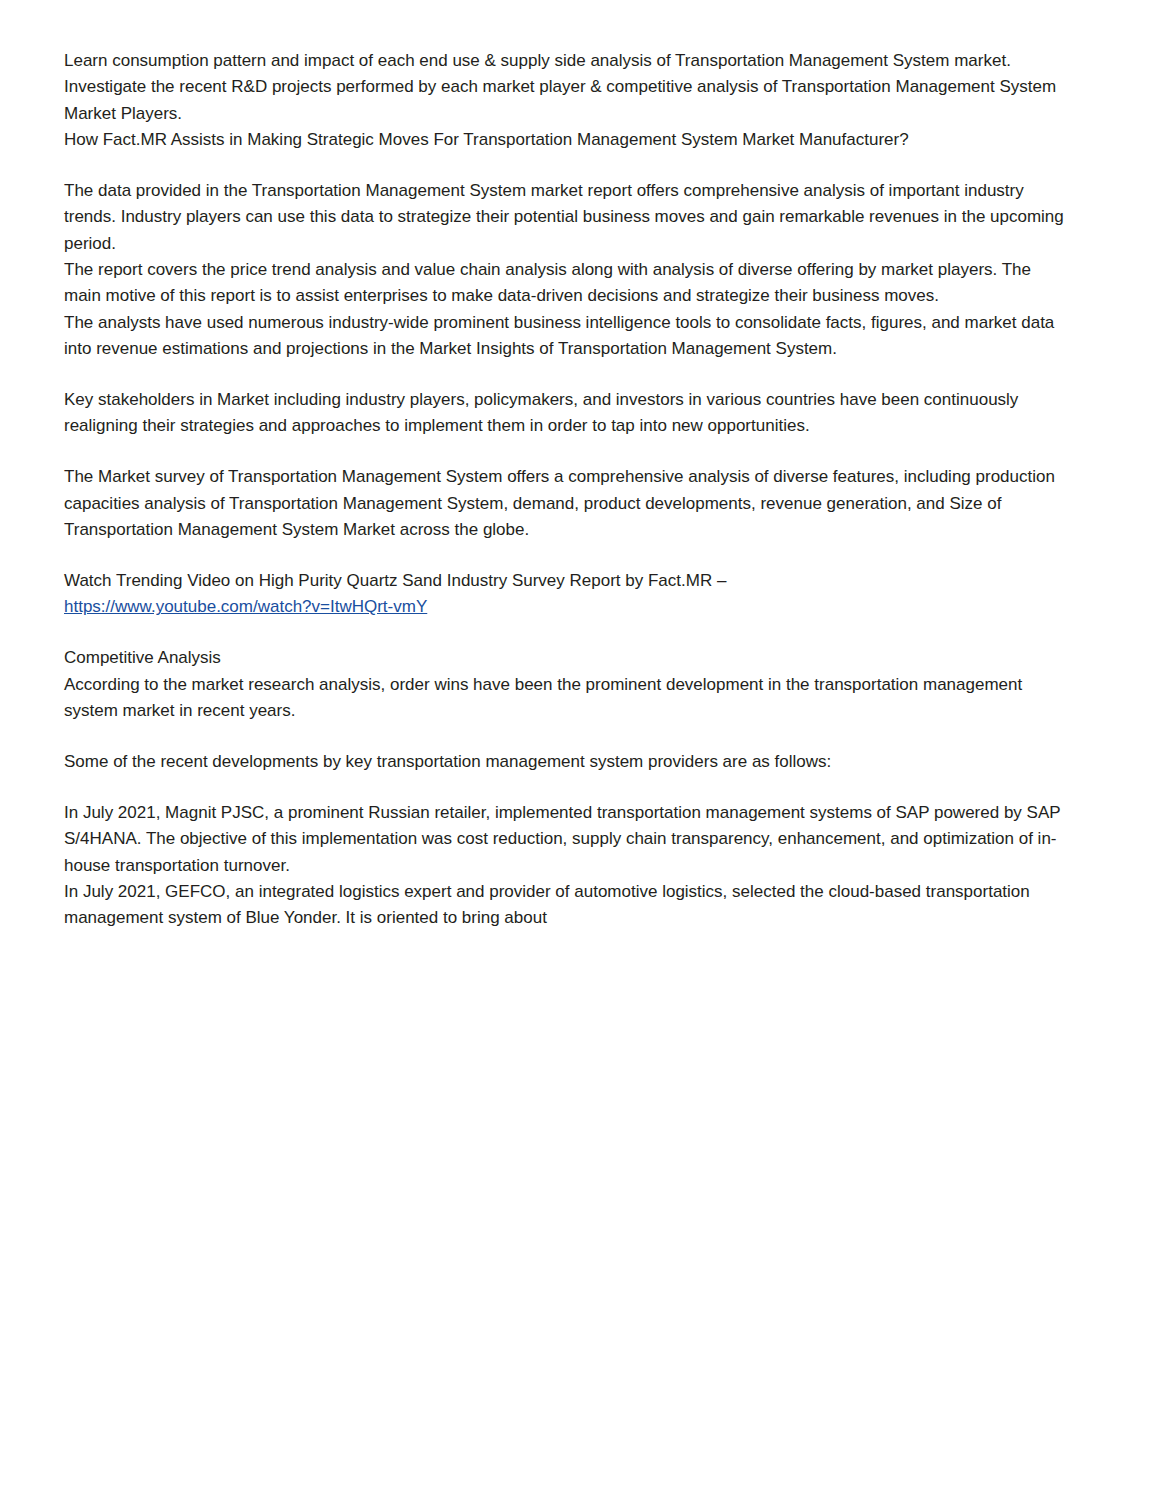Learn consumption pattern and impact of each end use & supply side analysis of Transportation Management System market.
Investigate the recent R&D projects performed by each market player & competitive analysis of Transportation Management System Market Players.
How Fact.MR Assists in Making Strategic Moves For Transportation Management System Market Manufacturer?
The data provided in the Transportation Management System market report offers comprehensive analysis of important industry trends. Industry players can use this data to strategize their potential business moves and gain remarkable revenues in the upcoming period.
The report covers the price trend analysis and value chain analysis along with analysis of diverse offering by market players. The main motive of this report is to assist enterprises to make data-driven decisions and strategize their business moves.
The analysts have used numerous industry-wide prominent business intelligence tools to consolidate facts, figures, and market data into revenue estimations and projections in the Market Insights of Transportation Management System.
Key stakeholders in Market including industry players, policymakers, and investors in various countries have been continuously realigning their strategies and approaches to implement them in order to tap into new opportunities.
The Market survey of Transportation Management System offers a comprehensive analysis of diverse features, including production capacities analysis of Transportation Management System, demand, product developments, revenue generation, and Size of Transportation Management System Market across the globe.
Watch Trending Video on High Purity Quartz Sand Industry Survey Report by Fact.MR –
https://www.youtube.com/watch?v=ItwHQrt-vmY
Competitive Analysis
According to the market research analysis, order wins have been the prominent development in the transportation management system market in recent years.
Some of the recent developments by key transportation management system providers are as follows:
In July 2021, Magnit PJSC, a prominent Russian retailer, implemented transportation management systems of SAP powered by SAP S/4HANA. The objective of this implementation was cost reduction, supply chain transparency, enhancement, and optimization of in-house transportation turnover.
In July 2021, GEFCO, an integrated logistics expert and provider of automotive logistics, selected the cloud-based transportation management system of Blue Yonder. It is oriented to bring about